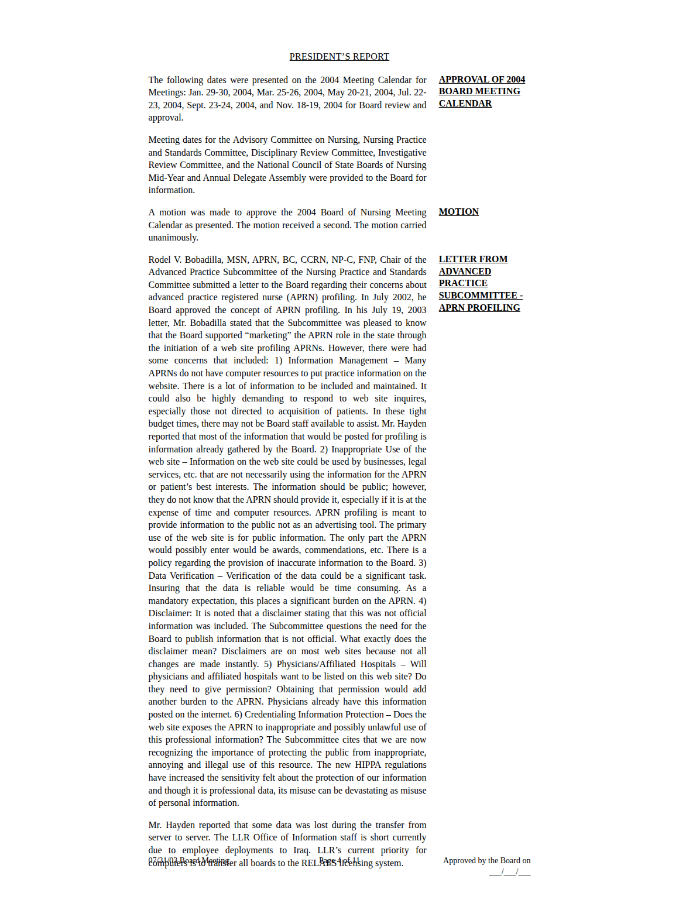PRESIDENT’S REPORT
| The following dates were presented on the 2004 Meeting Calendar for Meetings: Jan. 29-30, 2004, Mar. 25-26, 2004, May 20-21, 2004, Jul. 22-23, 2004, Sept. 23-24, 2004, and Nov. 18-19, 2004 for Board review and approval. Meeting dates for the Advisory Committee on Nursing, Nursing Practice and Standards Committee, Disciplinary Review Committee, Investigative Review Committee, and the National Council of State Boards of Nursing Mid-Year and Annual Delegate Assembly were provided to the Board for information. | APPROVAL OF 2004 BOARD MEETING CALENDAR |
| A motion was made to approve the 2004 Board of Nursing Meeting Calendar as presented. The motion received a second. The motion carried unanimously. | MOTION |
| Rodel V. Bobadilla, MSN, APRN, BC, CCRN, NP-C, FNP, Chair of the Advanced Practice Subcommittee of the Nursing Practice and Standards Committee submitted a letter to the Board regarding their concerns about advanced practice registered nurse (APRN) profiling. In July 2002, he Board approved the concept of APRN profiling. In his July 19, 2003 letter, Mr. Bobadilla stated that the Subcommittee was pleased to know that the Board supported “marketing” the APRN role in the state through the initiation of a web site profiling APRNs. However, there were had some concerns that included: 1) Information Management – Many APRNs do not have computer resources to put practice information on the website. There is a lot of information to be included and maintained. It could also be highly demanding to respond to web site inquires, especially those not directed to acquisition of patients. In these tight budget times, there may not be Board staff available to assist. Mr. Hayden reported that most of the information that would be posted for profiling is information already gathered by the Board. 2) Inappropriate Use of the web site – Information on the web site could be used by businesses, legal services, etc. that are not necessarily using the information for the APRN or patient’s best interests. The information should be public; however, they do not know that the APRN should provide it, especially if it is at the expense of time and computer resources. APRN profiling is meant to provide information to the public not as an advertising tool. The primary use of the web site is for public information. The only part the APRN would possibly enter would be awards, commendations, etc. There is a policy regarding the provision of inaccurate information to the Board. 3) Data Verification – Verification of the data could be a significant task. Insuring that the data is reliable would be time consuming. As a mandatory expectation, this places a significant burden on the APRN. 4) Disclaimer: It is noted that a disclaimer stating that this was not official information was included. The Subcommittee questions the need for the Board to publish information that is not official. What exactly does the disclaimer mean? Disclaimers are on most web sites because not all changes are made instantly. 5) Physicians/Affiliated Hospitals – Will physicians and affiliated hospitals want to be listed on this web site? Do they need to give permission? Obtaining that permission would add another burden to the APRN. Physicians already have this information posted on the internet. 6) Credentialing Information Protection – Does the web site exposes the APRN to inappropriate and possibly unlawful use of this professional information? The Subcommittee cites that we are now recognizing the importance of protecting the public from inappropriate, annoying and illegal use of this resource. The new HIPPA regulations have increased the sensitivity felt about the protection of our information and though it is professional data, its misuse can be devastating as misuse of personal information. Mr. Hayden reported that some data was lost during the transfer from server to server. The LLR Office of Information staff is short currently due to employee deployments to Iraq. LLR’s current priority for computers is to transfer all boards to the RELAES licensing system. | LETTER FROM ADVANCED PRACTICE SUBCOMMITTEE -APRN PROFILING |
07/31/03 Board Meeting
Page 4 of 11
Approved by the Board on ___/___/___